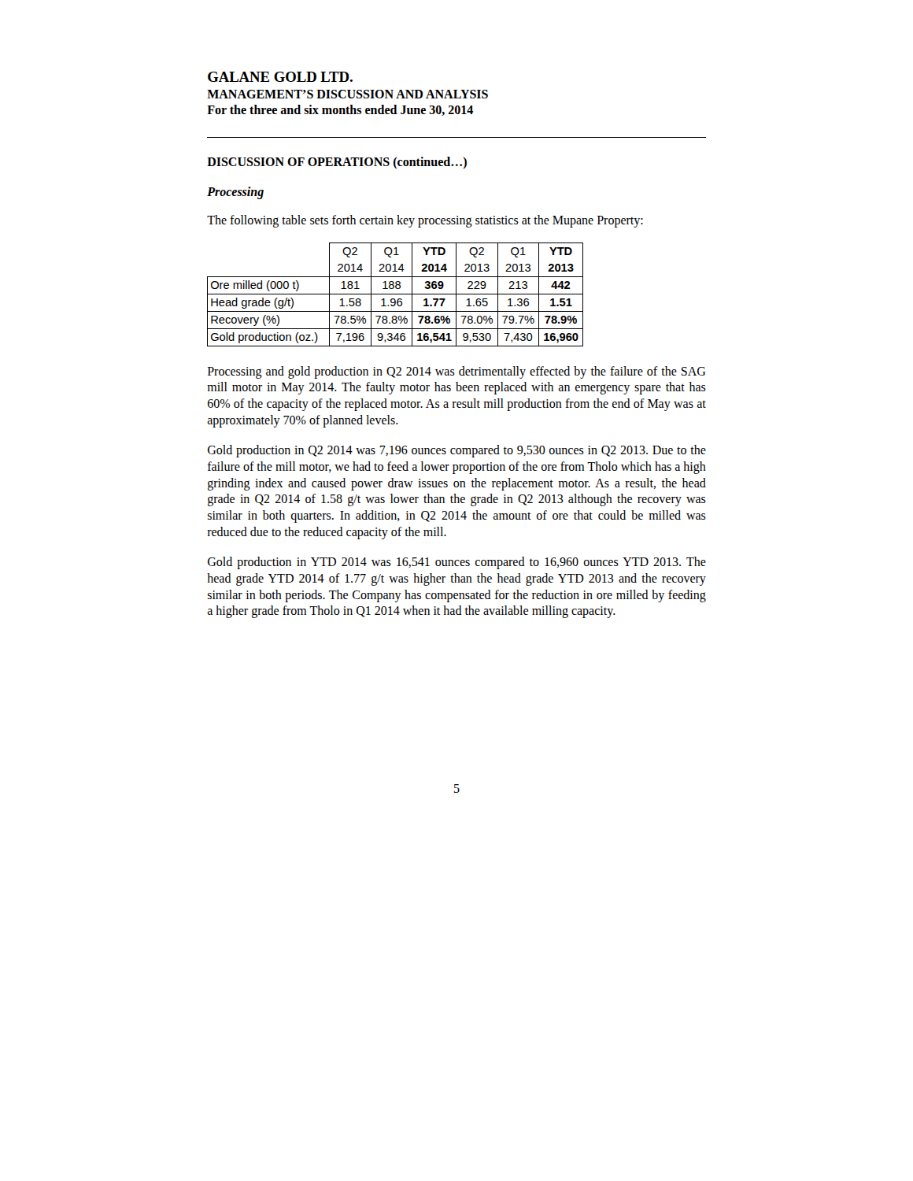GALANE GOLD LTD.
MANAGEMENT’S DISCUSSION AND ANALYSIS
For the three and six months ended June 30, 2014
DISCUSSION OF OPERATIONS (continued…)
Processing
The following table sets forth certain key processing statistics at the Mupane Property:
| | Q2 | Q1 | YTD | Q2 | Q1 | YTD |
| | 2014 | 2014 | 2014 | 2013 | 2013 | 2013 |
| Ore milled (000 t) | 181 | 188 | 369 | 229 | 213 | 442 |
| Head grade (g/t) | 1.58 | 1.96 | 1.77 | 1.65 | 1.36 | 1.51 |
| Recovery (%) | 78.5% | 78.8% | 78.6% | 78.0% | 79.7% | 78.9% |
| Gold production (oz.) | 7,196 | 9,346 | 16,541 | 9,530 | 7,430 | 16,960 |
Processing and gold production in Q2 2014 was detrimentally effected by the failure of the SAG mill motor in May 2014. The faulty motor has been replaced with an emergency spare that has 60% of the capacity of the replaced motor. As a result mill production from the end of May was at approximately 70% of planned levels.
Gold production in Q2 2014 was 7,196 ounces compared to 9,530 ounces in Q2 2013. Due to the failure of the mill motor, we had to feed a lower proportion of the ore from Tholo which has a high grinding index and caused power draw issues on the replacement motor. As a result, the head grade in Q2 2014 of 1.58 g/t was lower than the grade in Q2 2013 although the recovery was similar in both quarters. In addition, in Q2 2014 the amount of ore that could be milled was reduced due to the reduced capacity of the mill.
Gold production in YTD 2014 was 16,541 ounces compared to 16,960 ounces YTD 2013. The head grade YTD 2014 of 1.77 g/t was higher than the head grade YTD 2013 and the recovery similar in both periods. The Company has compensated for the reduction in ore milled by feeding a higher grade from Tholo in Q1 2014 when it had the available milling capacity.
5